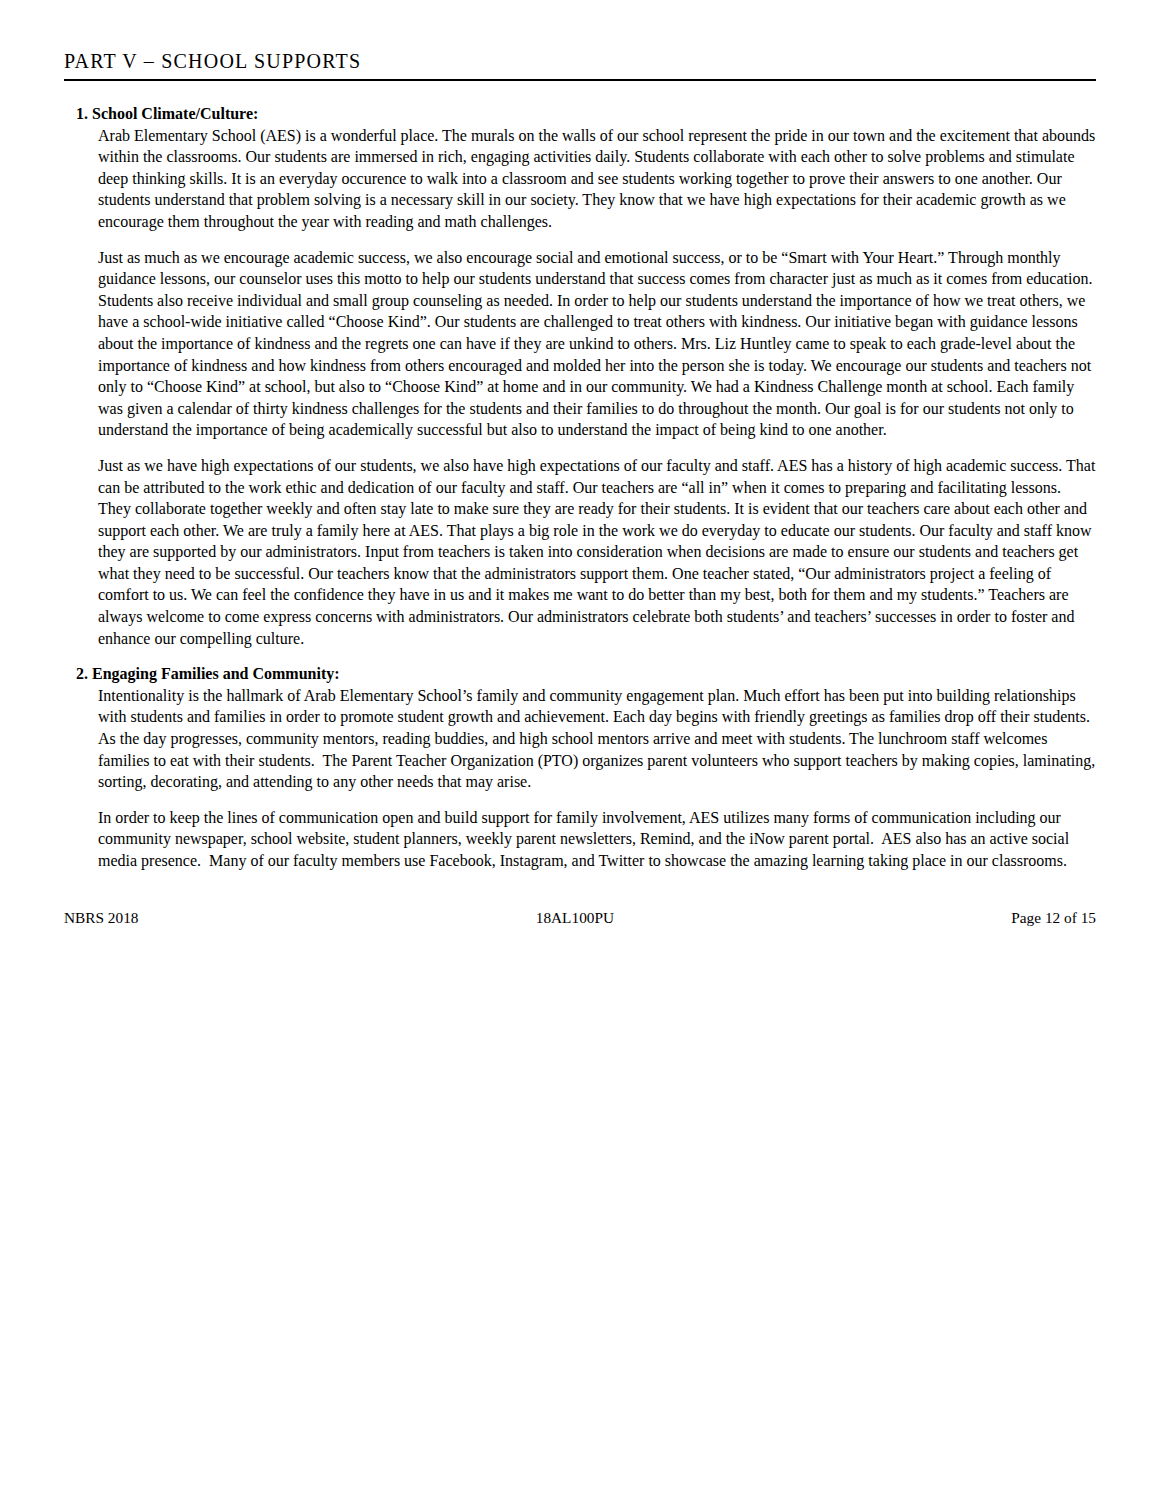PART V – SCHOOL SUPPORTS
School Climate/Culture:
Arab Elementary School (AES) is a wonderful place. The murals on the walls of our school represent the pride in our town and the excitement that abounds within the classrooms. Our students are immersed in rich, engaging activities daily. Students collaborate with each other to solve problems and stimulate deep thinking skills. It is an everyday occurence to walk into a classroom and see students working together to prove their answers to one another. Our students understand that problem solving is a necessary skill in our society. They know that we have high expectations for their academic growth as we encourage them throughout the year with reading and math challenges.
Just as much as we encourage academic success, we also encourage social and emotional success, or to be “Smart with Your Heart.” Through monthly guidance lessons, our counselor uses this motto to help our students understand that success comes from character just as much as it comes from education. Students also receive individual and small group counseling as needed. In order to help our students understand the importance of how we treat others, we have a school-wide initiative called “Choose Kind”. Our students are challenged to treat others with kindness. Our initiative began with guidance lessons about the importance of kindness and the regrets one can have if they are unkind to others. Mrs. Liz Huntley came to speak to each grade-level about the importance of kindness and how kindness from others encouraged and molded her into the person she is today. We encourage our students and teachers not only to “Choose Kind” at school, but also to “Choose Kind” at home and in our community. We had a Kindness Challenge month at school. Each family was given a calendar of thirty kindness challenges for the students and their families to do throughout the month. Our goal is for our students not only to understand the importance of being academically successful but also to understand the impact of being kind to one another.
Just as we have high expectations of our students, we also have high expectations of our faculty and staff. AES has a history of high academic success. That can be attributed to the work ethic and dedication of our faculty and staff. Our teachers are “all in” when it comes to preparing and facilitating lessons. They collaborate together weekly and often stay late to make sure they are ready for their students. It is evident that our teachers care about each other and support each other. We are truly a family here at AES. That plays a big role in the work we do everyday to educate our students. Our faculty and staff know they are supported by our administrators. Input from teachers is taken into consideration when decisions are made to ensure our students and teachers get what they need to be successful. Our teachers know that the administrators support them. One teacher stated, “Our administrators project a feeling of comfort to us. We can feel the confidence they have in us and it makes me want to do better than my best, both for them and my students.” Teachers are always welcome to come express concerns with administrators. Our administrators celebrate both students’ and teachers’ successes in order to foster and enhance our compelling culture.
Engaging Families and Community:
Intentionality is the hallmark of Arab Elementary School’s family and community engagement plan. Much effort has been put into building relationships with students and families in order to promote student growth and achievement. Each day begins with friendly greetings as families drop off their students. As the day progresses, community mentors, reading buddies, and high school mentors arrive and meet with students. The lunchroom staff welcomes families to eat with their students. The Parent Teacher Organization (PTO) organizes parent volunteers who support teachers by making copies, laminating, sorting, decorating, and attending to any other needs that may arise.
In order to keep the lines of communication open and build support for family involvement, AES utilizes many forms of communication including our community newspaper, school website, student planners, weekly parent newsletters, Remind, and the iNow parent portal. AES also has an active social media presence. Many of our faculty members use Facebook, Instagram, and Twitter to showcase the amazing learning taking place in our classrooms.
NBRS 2018
18AL100PU
Page 12 of 15